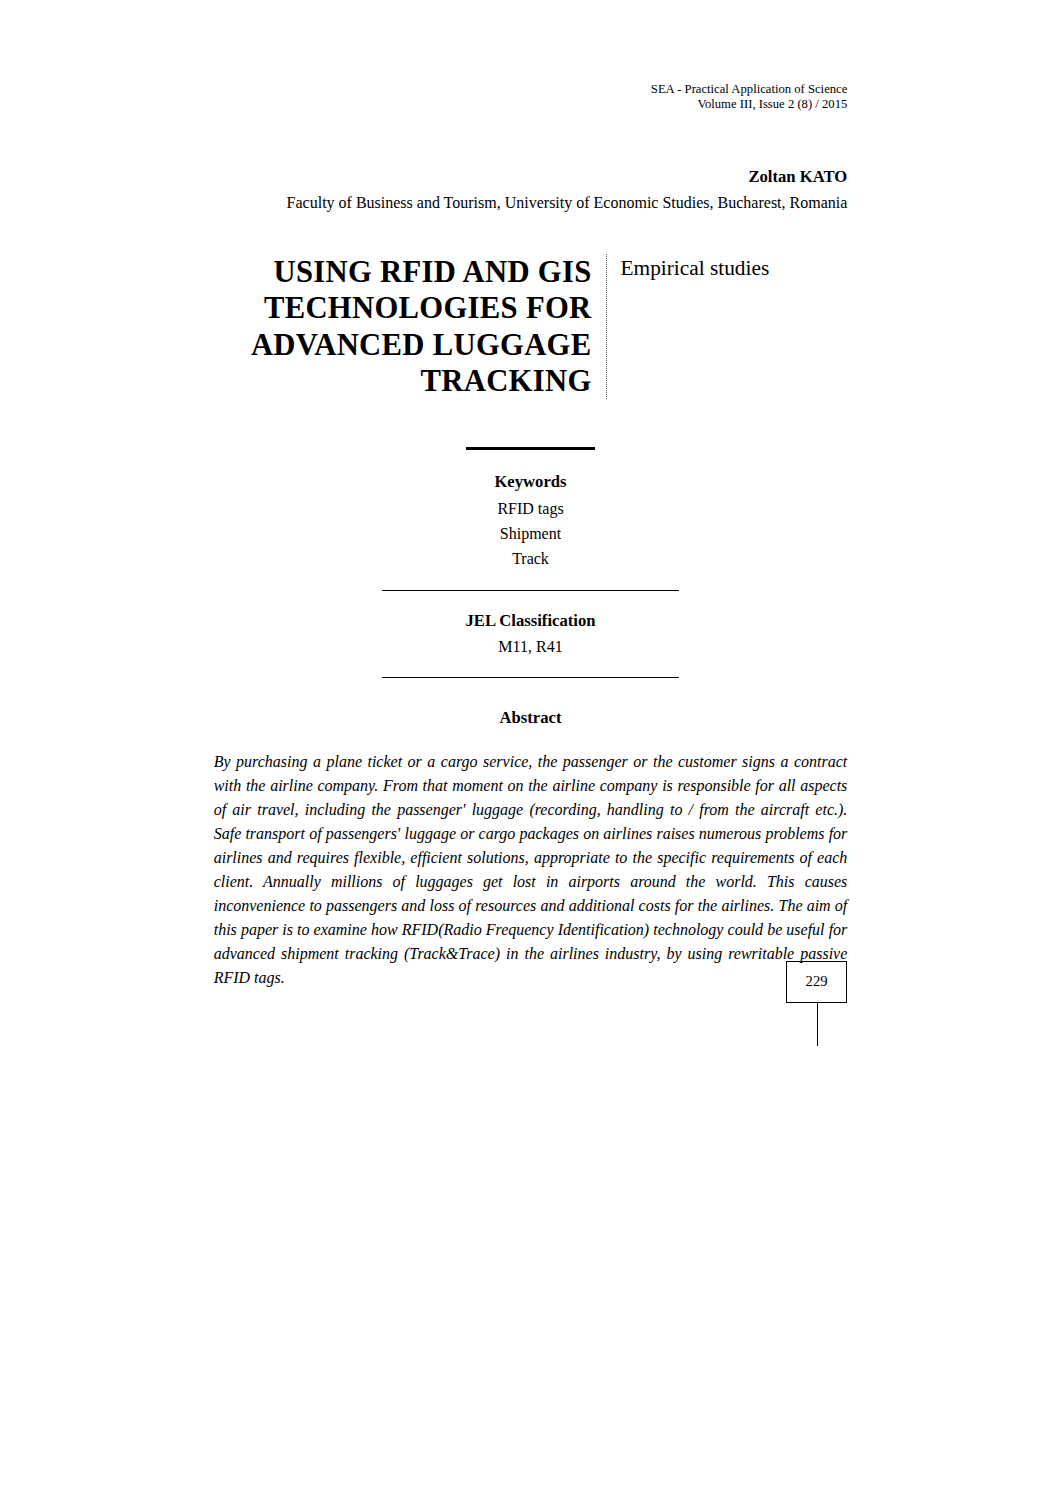SEA - Practical Application of Science
Volume III, Issue 2 (8) / 2015
Zoltan KATO
Faculty of Business and Tourism, University of Economic Studies, Bucharest, Romania
USING RFID AND GIS TECHNOLOGIES FOR ADVANCED LUGGAGE TRACKING
Empirical studies
Keywords
RFID tags
Shipment
Track
JEL Classification
M11, R41
Abstract
By purchasing a plane ticket or a cargo service, the passenger or the customer signs a contract with the airline company. From that moment on the airline company is responsible for all aspects of air travel, including the passenger' luggage (recording, handling to / from the aircraft etc.). Safe transport of passengers' luggage or cargo packages on airlines raises numerous problems for airlines and requires flexible, efficient solutions, appropriate to the specific requirements of each client. Annually millions of luggages get lost in airports around the world. This causes inconvenience to passengers and loss of resources and additional costs for the airlines. The aim of this paper is to examine how RFID(Radio Frequency Identification) technology could be useful for advanced shipment tracking (Track&Trace) in the airlines industry, by using rewritable passive RFID tags.
229